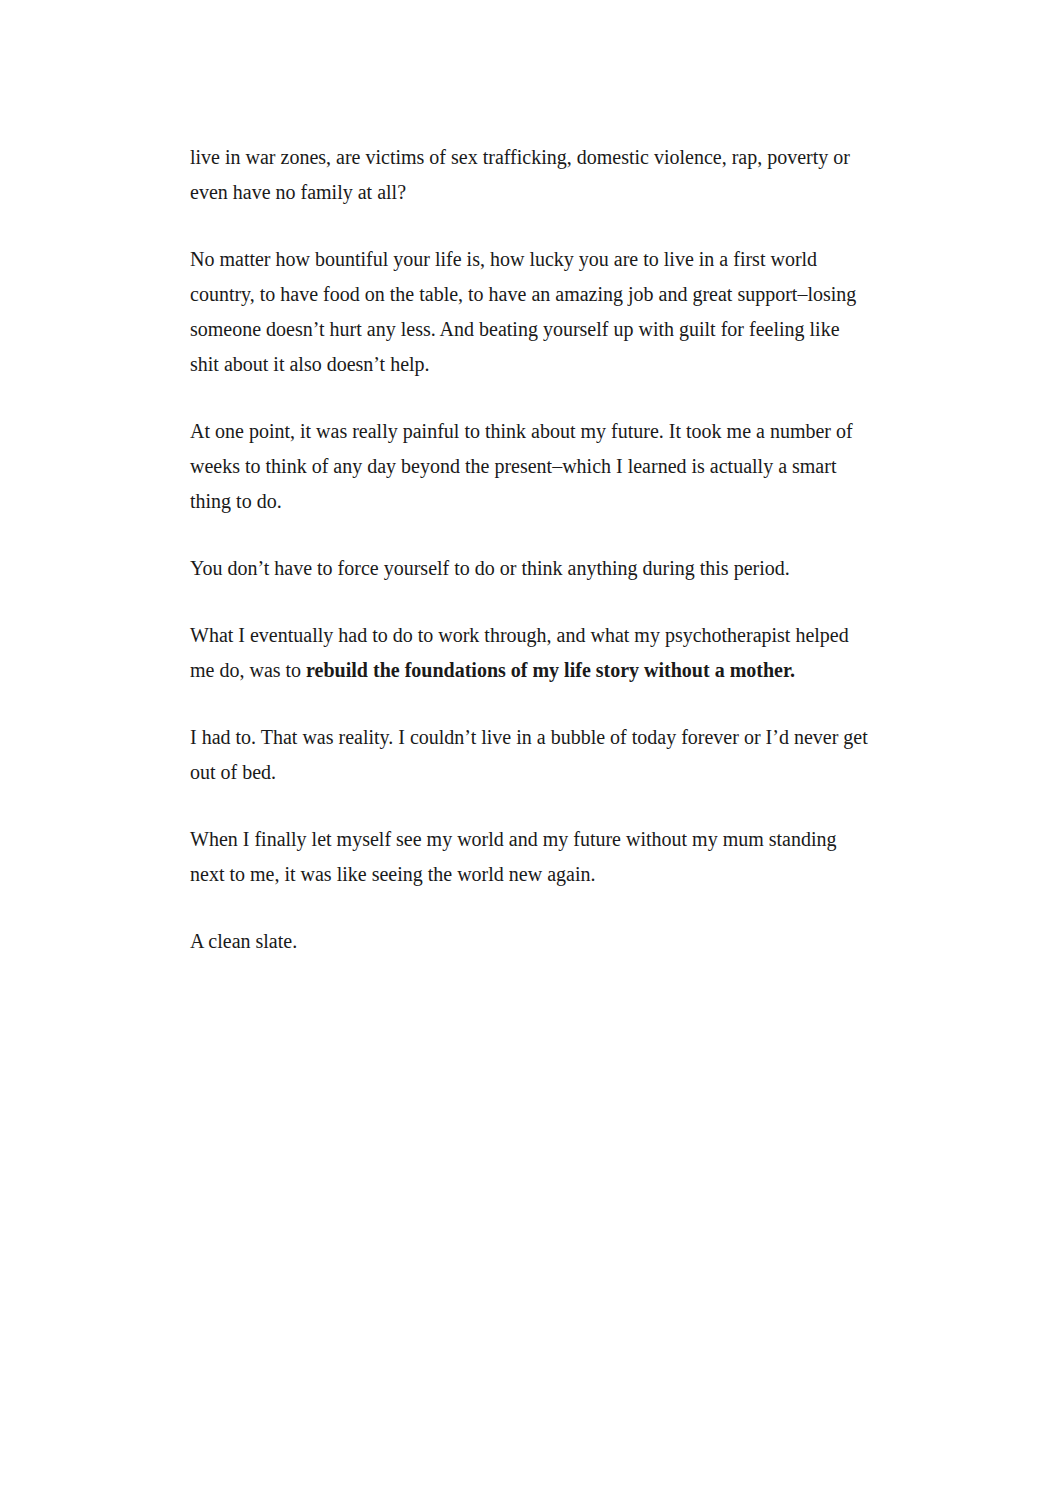live in war zones, are victims of sex trafficking, domestic violence, rap, poverty or even have no family at all?
No matter how bountiful your life is, how lucky you are to live in a first world country, to have food on the table, to have an amazing job and great support–losing someone doesn’t hurt any less. And beating yourself up with guilt for feeling like shit about it also doesn’t help.
At one point, it was really painful to think about my future. It took me a number of weeks to think of any day beyond the present–which I learned is actually a smart thing to do.
You don’t have to force yourself to do or think anything during this period.
What I eventually had to do to work through, and what my psychotherapist helped me do, was to rebuild the foundations of my life story without a mother.
I had to. That was reality. I couldn’t live in a bubble of today forever or I’d never get out of bed.
When I finally let myself see my world and my future without my mum standing next to me, it was like seeing the world new again.
A clean slate.